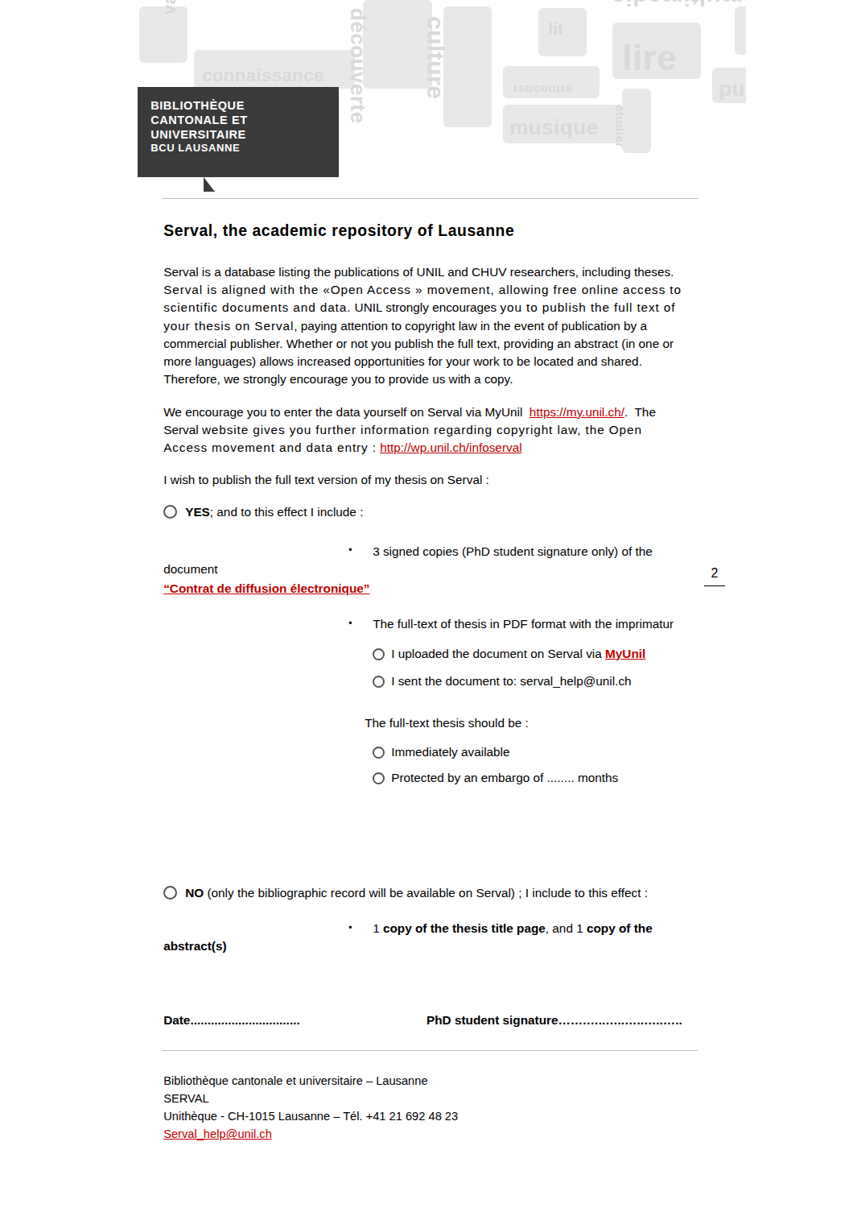vaud
connaissance
découverte
culture
musique
rencontre
lit
lire
étudier
public
multimedia
Bibliothèque
Cantonale et
Universitaire
BCU Lausanne
Serval, the academic repository of Lausanne
Serval is a database listing the publications of UNIL and CHUV researchers, including theses. Serval is aligned with the «Open Access » movement, allowing free online access to scientific documents and data. UNIL strongly encourages you to publish the full text of your thesis on Serval, paying attention to copyright law in the event of publication by a commercial publisher. Whether or not you publish the full text, providing an abstract (in one or more languages) allows increased opportunities for your work to be located and shared. Therefore, we strongly encourage you to provide us with a copy.
We encourage you to enter the data yourself on Serval via MyUnil https://my.unil.ch/. The Serval website gives you further information regarding copyright law, the Open Access movement and data entry : http://wp.unil.ch/infoserval
I wish to publish the full text version of my thesis on Serval :
YES; and to this effect I include :
• 3 signed copies (PhD student signature only) of the document “Contrat de diffusion électronique”
• The full-text of thesis in PDF format with the imprimatur
I uploaded the document on Serval via MyUnil
I sent the document to: serval_help@unil.ch
The full-text thesis should be :
Immediately available
Protected by an embargo of ........ months
NO (only the bibliographic record will be available on Serval) ; I include to this effect :
• 1 copy of the thesis title page, and 1 copy of the abstract(s)
Date................................
PhD student signature…….…..…..…..…..…..
2
Bibliothèque cantonale et universitaire – Lausanne
SERVAL
Unithèque - CH-1015 Lausanne – Tél. +41 21 692 48 23
Serval_help@unil.ch